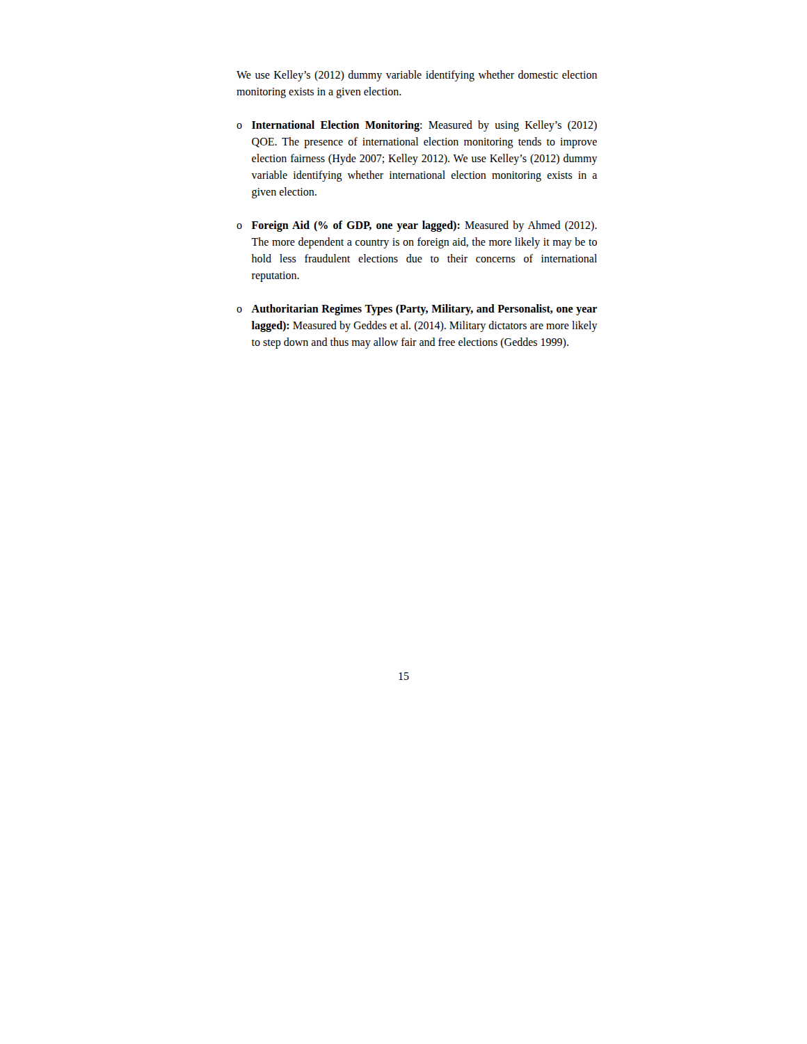We use Kelley’s (2012) dummy variable identifying whether domestic election monitoring exists in a given election.
International Election Monitoring: Measured by using Kelley’s (2012) QOE. The presence of international election monitoring tends to improve election fairness (Hyde 2007; Kelley 2012). We use Kelley’s (2012) dummy variable identifying whether international election monitoring exists in a given election.
Foreign Aid (% of GDP, one year lagged): Measured by Ahmed (2012). The more dependent a country is on foreign aid, the more likely it may be to hold less fraudulent elections due to their concerns of international reputation.
Authoritarian Regimes Types (Party, Military, and Personalist, one year lagged): Measured by Geddes et al. (2014). Military dictators are more likely to step down and thus may allow fair and free elections (Geddes 1999).
15